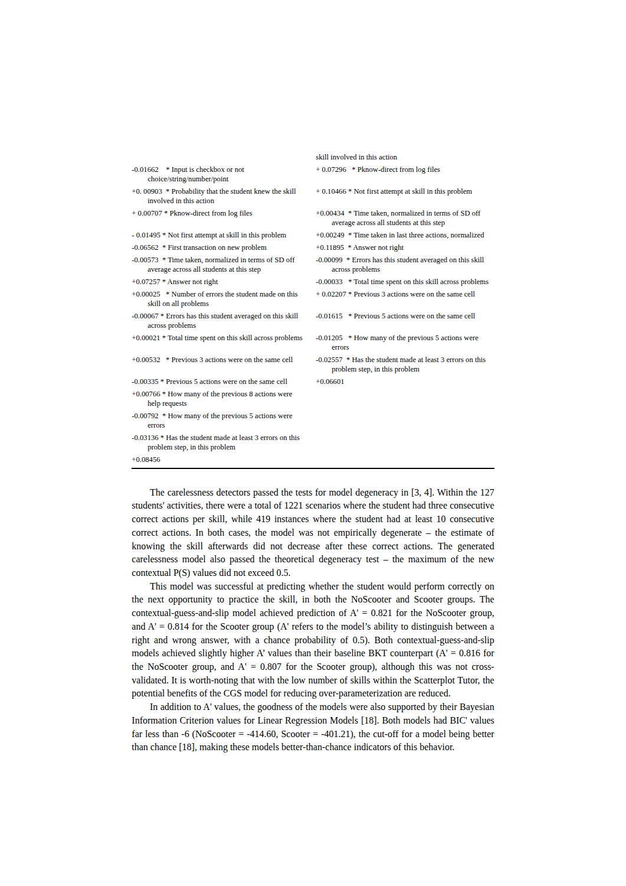| | skill involved in this action |
| -0.01662 * Input is checkbox or not choice/string/number/point | + 0.07296 * Pknow-direct from log files |
| +0. 00903 * Probability that the student knew the skill involved in this action | + 0.10466 * Not first attempt at skill in this problem |
| + 0.00707 * Pknow-direct from log files | +0.00434 * Time taken, normalized in terms of SD off average across all students at this step |
| - 0.01495 * Not first attempt at skill in this problem | +0.00249 * Time taken in last three actions, normalized |
| -0.06562 * First transaction on new problem | +0.11895 * Answer not right |
| -0.00573 * Time taken, normalized in terms of SD off average across all students at this step | -0.00099 * Errors has this student averaged on this skill across problems |
| +0.07257 * Answer not right | -0.00033 * Total time spent on this skill across problems |
| +0.00025 * Number of errors the student made on this skill on all problems | + 0.02207 * Previous 3 actions were on the same cell |
| -0.00067 * Errors has this student averaged on this skill across problems | -0.01615 * Previous 5 actions were on the same cell |
| +0.00021 * Total time spent on this skill across problems | -0.01205 * How many of the previous 5 actions were errors |
| +0.00532 * Previous 3 actions were on the same cell | -0.02557 * Has the student made at least 3 errors on this problem step, in this problem |
| -0.00335 * Previous 5 actions were on the same cell | +0.06601 |
| +0.00766 * How many of the previous 8 actions were help requests | |
| -0.00792 * How many of the previous 5 actions were errors | |
| -0.03136 * Has the student made at least 3 errors on this problem step, in this problem | |
| +0.08456 | |
The carelessness detectors passed the tests for model degeneracy in [3, 4]. Within the 127 students' activities, there were a total of 1221 scenarios where the student had three consecutive correct actions per skill, while 419 instances where the student had at least 10 consecutive correct actions. In both cases, the model was not empirically degenerate – the estimate of knowing the skill afterwards did not decrease after these correct actions. The generated carelessness model also passed the theoretical degeneracy test – the maximum of the new contextual P(S) values did not exceed 0.5.
This model was successful at predicting whether the student would perform correctly on the next opportunity to practice the skill, in both the NoScooter and Scooter groups. The contextual-guess-and-slip model achieved prediction of A' = 0.821 for the NoScooter group, and A' = 0.814 for the Scooter group (A' refers to the model’s ability to distinguish between a right and wrong answer, with a chance probability of 0.5). Both contextual-guess-and-slip models achieved slightly higher A’ values than their baseline BKT counterpart (A' = 0.816 for the NoScooter group, and A' = 0.807 for the Scooter group), although this was not cross-validated. It is worth-noting that with the low number of skills within the Scatterplot Tutor, the potential benefits of the CGS model for reducing over-parameterization are reduced.
In addition to A' values, the goodness of the models were also supported by their Bayesian Information Criterion values for Linear Regression Models [18]. Both models had BIC' values far less than -6 (NoScooter = -414.60, Scooter = -401.21), the cut-off for a model being better than chance [18], making these models better-than-chance indicators of this behavior.